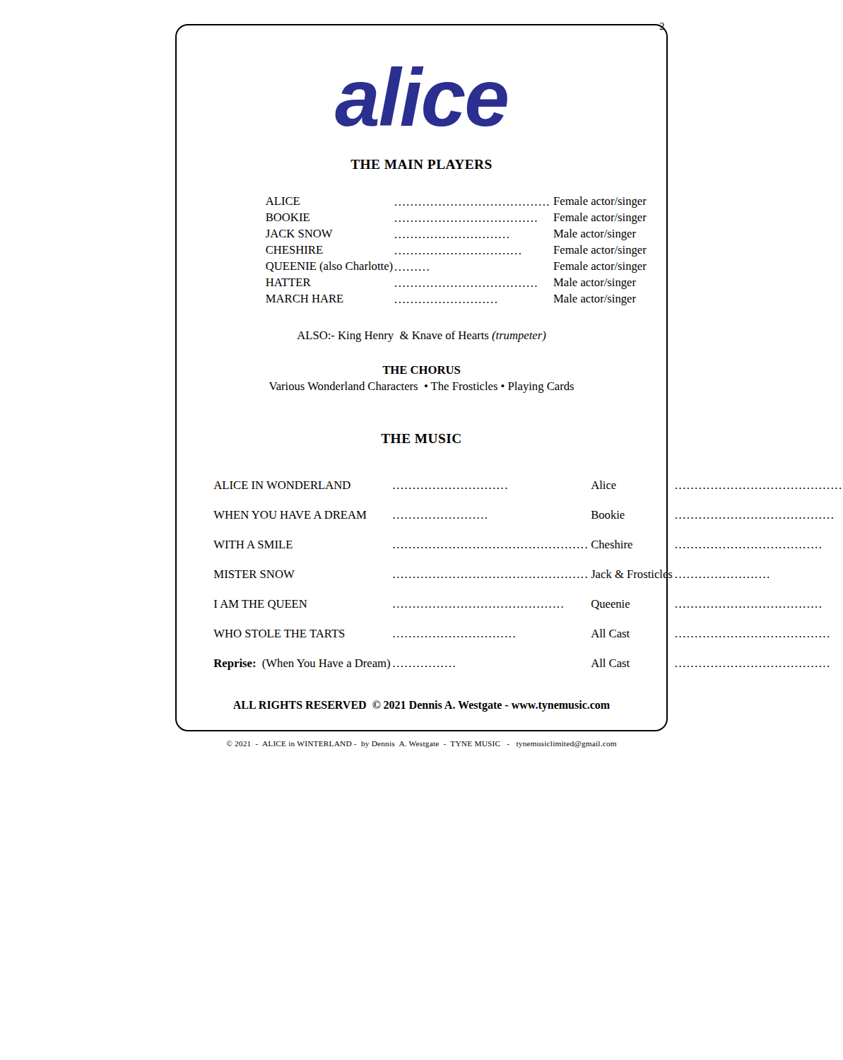2
alice
THE MAIN PLAYERS
| ALICE | ....................................... | Female actor/singer |
| BOOKIE | .................................... | Female actor/singer |
| JACK SNOW | ............................. | Male actor/singer |
| CHESHIRE | ................................ | Female actor/singer |
| QUEENIE (also Charlotte) | ......... | Female actor/singer |
| HATTER | .................................... | Male actor/singer |
| MARCH HARE | .......................... | Male actor/singer |
ALSO:- King Henry & Knave of Hearts (trumpeter)
THE CHORUS
Various Wonderland Characters • The Frosticles • Playing Cards
THE MUSIC
| ALICE IN WONDERLAND | ............................. | Alice | .......................................... | 3 |
| WHEN YOU HAVE A DREAM | ........................ | Bookie | ........................................ | 5 |
| WITH A SMILE | ................................................. | Cheshire | ..................................... | 8 |
| MISTER SNOW | ................................................. | Jack & Frosticles | ........................ | 12 |
| I AM THE QUEEN | ........................................... | Queenie | ..................................... | 15 |
| WHO STOLE THE TARTS | ............................... | All Cast | ....................................... | 18 |
| Reprise: (When You Have a Dream) | ................ | All Cast | ....................................... | (5) |
ALL RIGHTS RESERVED © 2021 Dennis A. Westgate - www.tynemusic.com
© 2021 - ALICE in WINTERLAND - by Dennis A. Westgate - TYNE MUSIC - tynemusiclimited@gmail.com